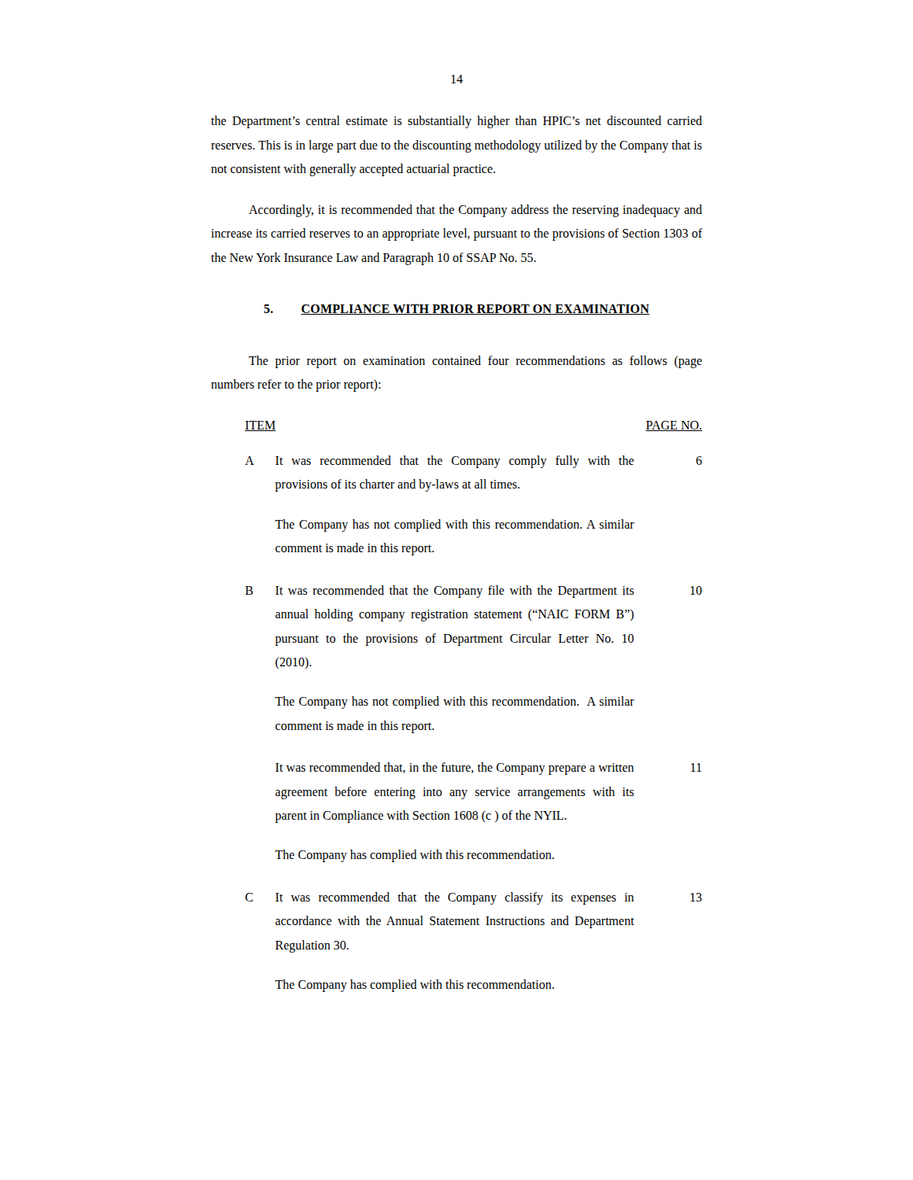14
the Department’s central estimate is substantially higher than HPIC’s net discounted carried reserves. This is in large part due to the discounting methodology utilized by the Company that is not consistent with generally accepted actuarial practice.
Accordingly, it is recommended that the Company address the reserving inadequacy and increase its carried reserves to an appropriate level, pursuant to the provisions of Section 1303 of the New York Insurance Law and Paragraph 10 of SSAP No. 55.
5. COMPLIANCE WITH PRIOR REPORT ON EXAMINATION
The prior report on examination contained four recommendations as follows (page numbers refer to the prior report):
ITEM PAGE NO.
A
It was recommended that the Company comply fully with the provisions of its charter and by-laws at all times.
The Company has not complied with this recommendation. A similar comment is made in this report.
6
B
It was recommended that the Company file with the Department its annual holding company registration statement (“NAIC FORM B”) pursuant to the provisions of Department Circular Letter No. 10 (2010).
The Company has not complied with this recommendation. A similar comment is made in this report.
10
It was recommended that, in the future, the Company prepare a written agreement before entering into any service arrangements with its parent in Compliance with Section 1608 (c ) of the NYIL.
The Company has complied with this recommendation.
11
C
It was recommended that the Company classify its expenses in accordance with the Annual Statement Instructions and Department Regulation 30.
The Company has complied with this recommendation.
13